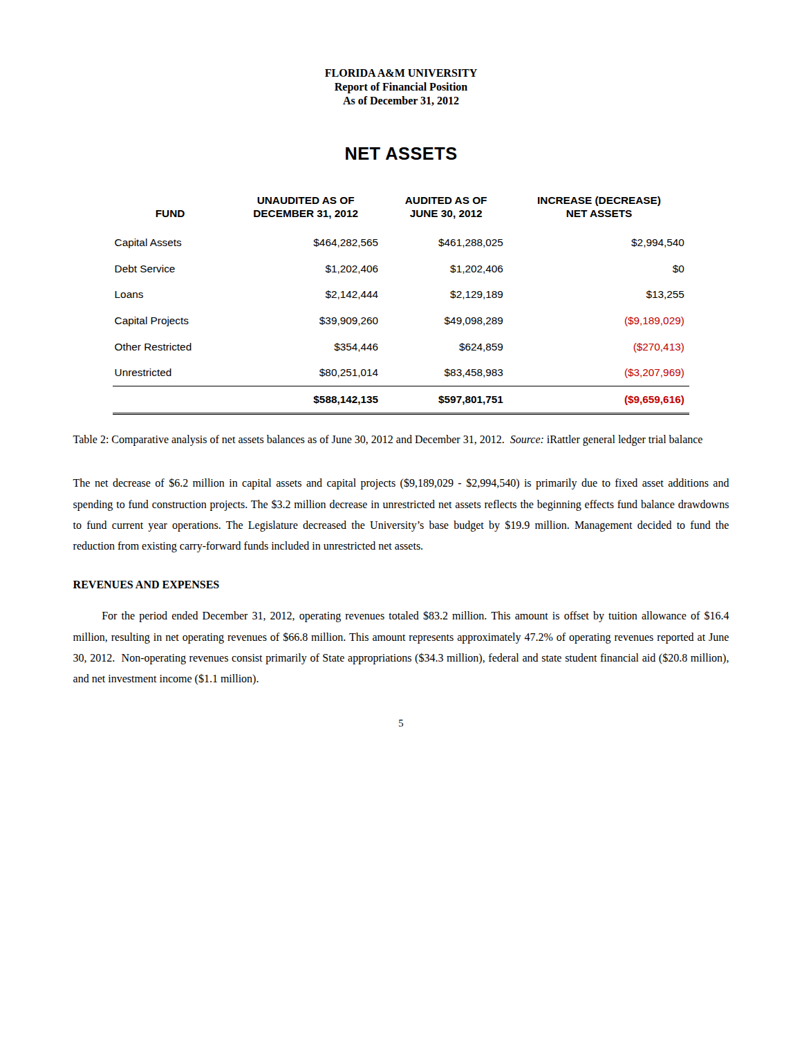FLORIDA A&M UNIVERSITY
Report of Financial Position
As of December 31, 2012
NET ASSETS
| FUND | UNAUDITED AS OF DECEMBER 31, 2012 | AUDITED AS OF JUNE 30, 2012 | INCREASE (DECREASE) NET ASSETS |
| --- | --- | --- | --- |
| Capital Assets | $464,282,565 | $461,288,025 | $2,994,540 |
| Debt Service | $1,202,406 | $1,202,406 | $0 |
| Loans | $2,142,444 | $2,129,189 | $13,255 |
| Capital Projects | $39,909,260 | $49,098,289 | ($9,189,029) |
| Other Restricted | $354,446 | $624,859 | ($270,413) |
| Unrestricted | $80,251,014 | $83,458,983 | ($3,207,969) |
| | $588,142,135 | $597,801,751 | ($9,659,616) |
Table 2: Comparative analysis of net assets balances as of June 30, 2012 and December 31, 2012. Source: iRattler general ledger trial balance
The net decrease of $6.2 million in capital assets and capital projects ($9,189,029 - $2,994,540) is primarily due to fixed asset additions and spending to fund construction projects. The $3.2 million decrease in unrestricted net assets reflects the beginning effects fund balance drawdowns to fund current year operations. The Legislature decreased the University’s base budget by $19.9 million. Management decided to fund the reduction from existing carry-forward funds included in unrestricted net assets.
REVENUES AND EXPENSES
For the period ended December 31, 2012, operating revenues totaled $83.2 million. This amount is offset by tuition allowance of $16.4 million, resulting in net operating revenues of $66.8 million. This amount represents approximately 47.2% of operating revenues reported at June 30, 2012. Non-operating revenues consist primarily of State appropriations ($34.3 million), federal and state student financial aid ($20.8 million), and net investment income ($1.1 million).
5